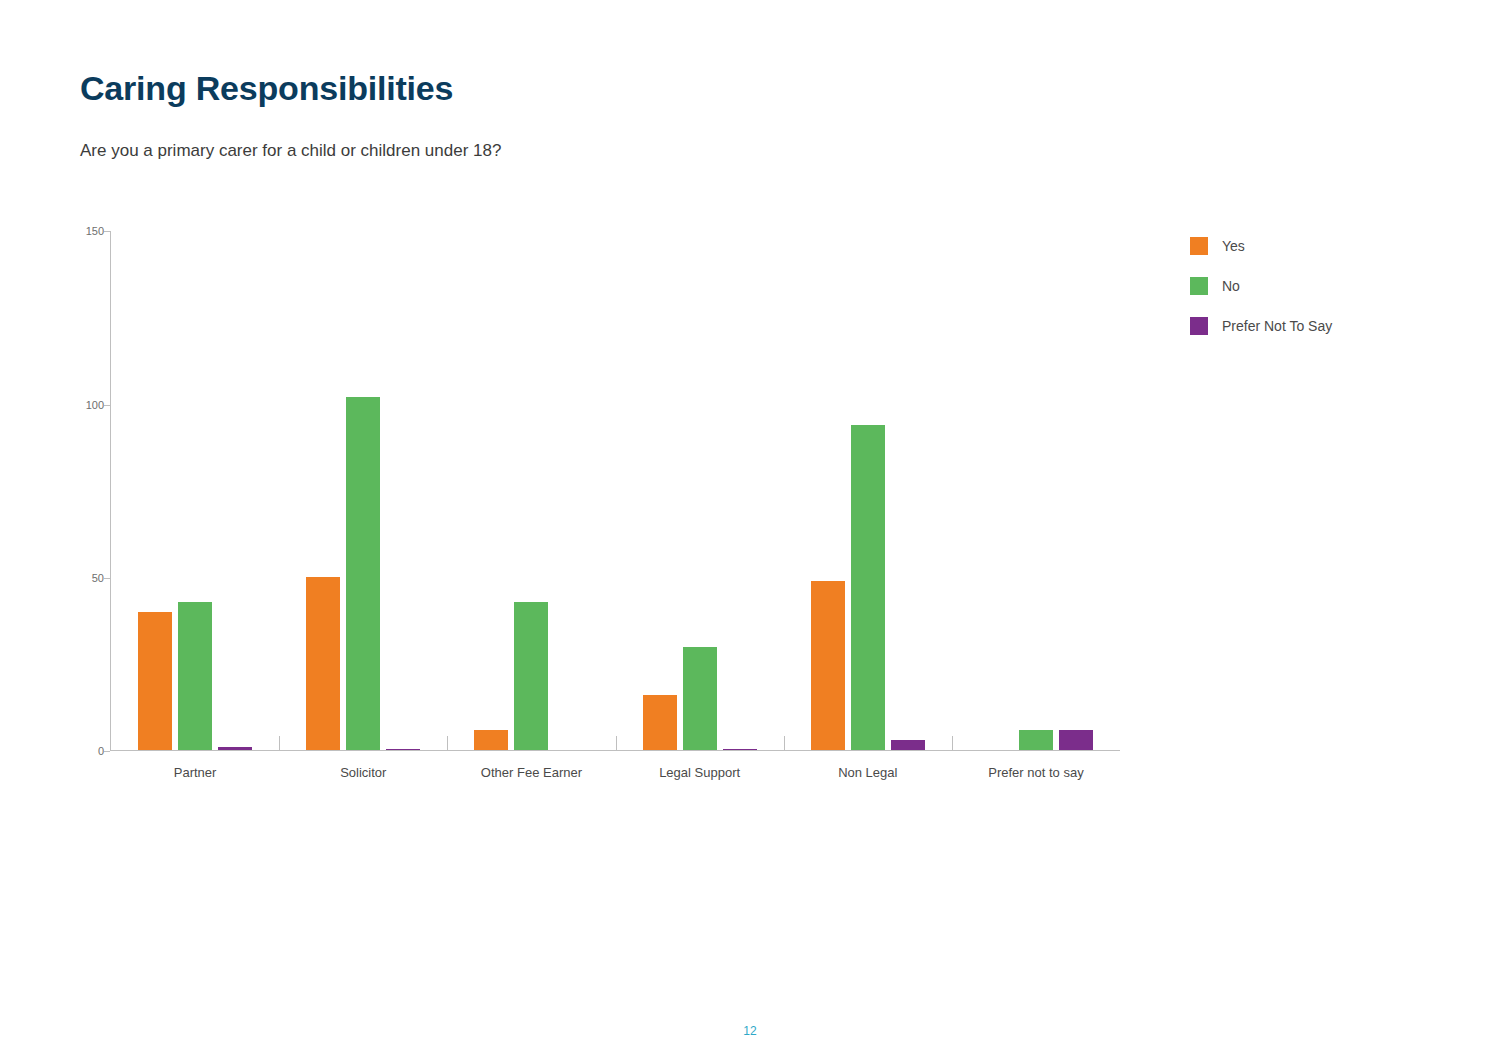Caring Responsibilities
Are you a primary carer for a child or children under 18?
150
100
50
0
Partner Solicitor Other Fee Earner Legal Support Non Legal Prefer not to say
Yes
No
Prefer Not To Say
12